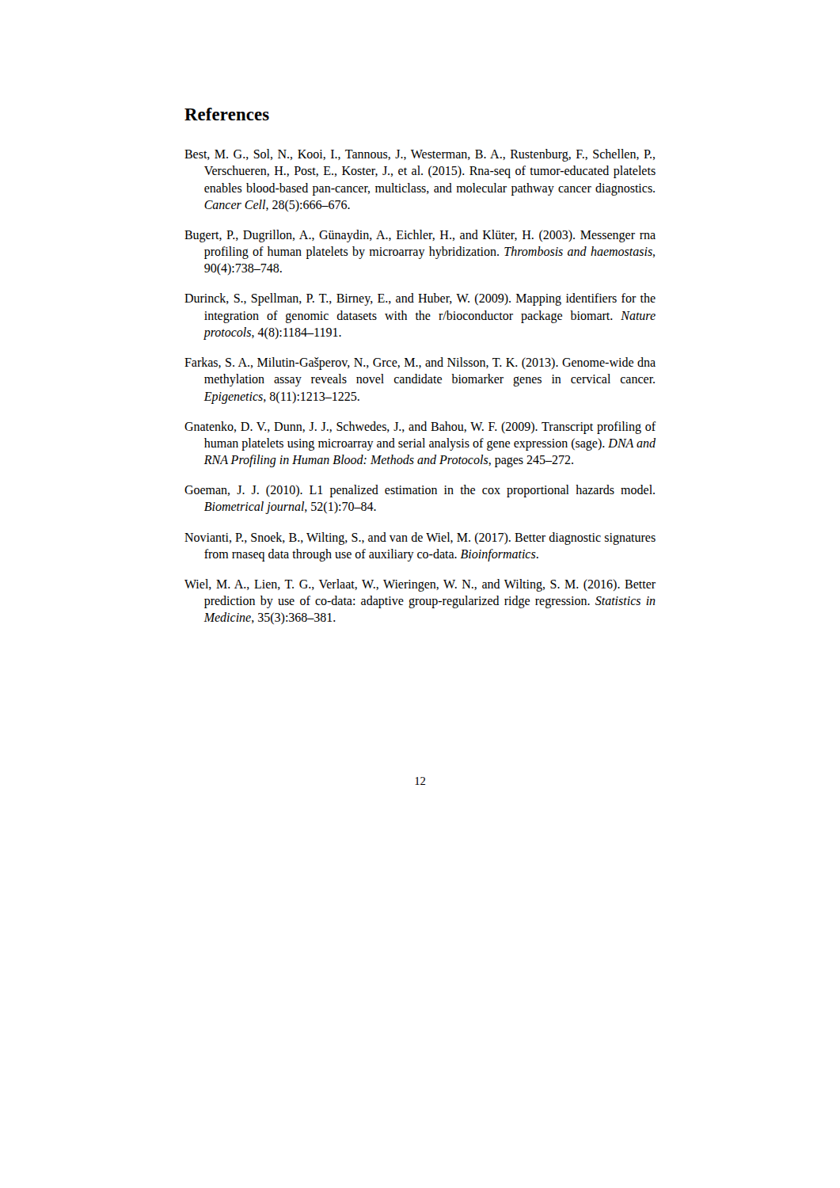References
Best, M. G., Sol, N., Kooi, I., Tannous, J., Westerman, B. A., Rustenburg, F., Schellen, P., Verschueren, H., Post, E., Koster, J., et al. (2015). Rna-seq of tumor-educated platelets enables blood-based pan-cancer, multiclass, and molecular pathway cancer diagnostics. Cancer Cell, 28(5):666–676.
Bugert, P., Dugrillon, A., Günaydin, A., Eichler, H., and Klüter, H. (2003). Messenger rna profiling of human platelets by microarray hybridization. Thrombosis and haemostasis, 90(4):738–748.
Durinck, S., Spellman, P. T., Birney, E., and Huber, W. (2009). Mapping identifiers for the integration of genomic datasets with the r/bioconductor package biomart. Nature protocols, 4(8):1184–1191.
Farkas, S. A., Milutin-Gašperov, N., Grce, M., and Nilsson, T. K. (2013). Genome-wide dna methylation assay reveals novel candidate biomarker genes in cervical cancer. Epigenetics, 8(11):1213–1225.
Gnatenko, D. V., Dunn, J. J., Schwedes, J., and Bahou, W. F. (2009). Transcript profiling of human platelets using microarray and serial analysis of gene expression (sage). DNA and RNA Profiling in Human Blood: Methods and Protocols, pages 245–272.
Goeman, J. J. (2010). L1 penalized estimation in the cox proportional hazards model. Biometrical journal, 52(1):70–84.
Novianti, P., Snoek, B., Wilting, S., and van de Wiel, M. (2017). Better diagnostic signatures from rnaseq data through use of auxiliary co-data. Bioinformatics.
Wiel, M. A., Lien, T. G., Verlaat, W., Wieringen, W. N., and Wilting, S. M. (2016). Better prediction by use of co-data: adaptive group-regularized ridge regression. Statistics in Medicine, 35(3):368–381.
12